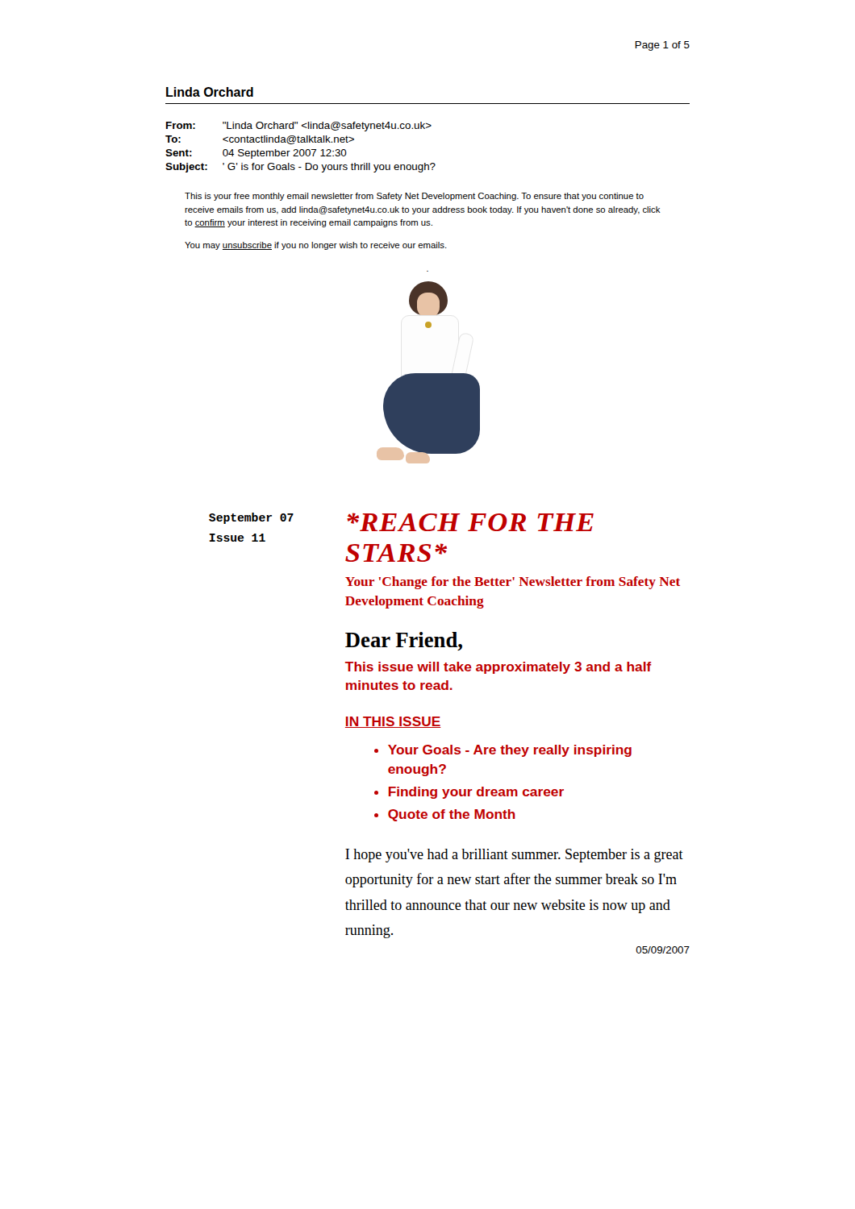Page 1 of 5
Linda Orchard
| From: | "Linda Orchard" <linda@safetynet4u.co.uk> |
| To: | <contactlinda@talktalk.net> |
| Sent: | 04 September 2007 12:30 |
| Subject: | ' G' is for Goals - Do yours thrill you enough? |
This is your free monthly email newsletter from Safety Net Development Coaching. To ensure that you continue to receive emails from us, add linda@safetynet4u.co.uk to your address book today. If you haven't done so already, click to confirm your interest in receiving email campaigns from us.
You may unsubscribe if you no longer wish to receive our emails.
.
| September 07 Issue 11 | *REACH FOR THE STARS* Your 'Change for the Better' Newsletter from Safety Net Development Coaching Dear Friend, This issue will take approximately 3 and a half minutes to read. IN THIS ISSUE Your Goals - Are they really inspiring enough? Finding your dream career Quote of the Month I hope you've had a brilliant summer. September is a great opportunity for a new start after the summer break so I'm thrilled to announce that our new website is now up and running. |
05/09/2007